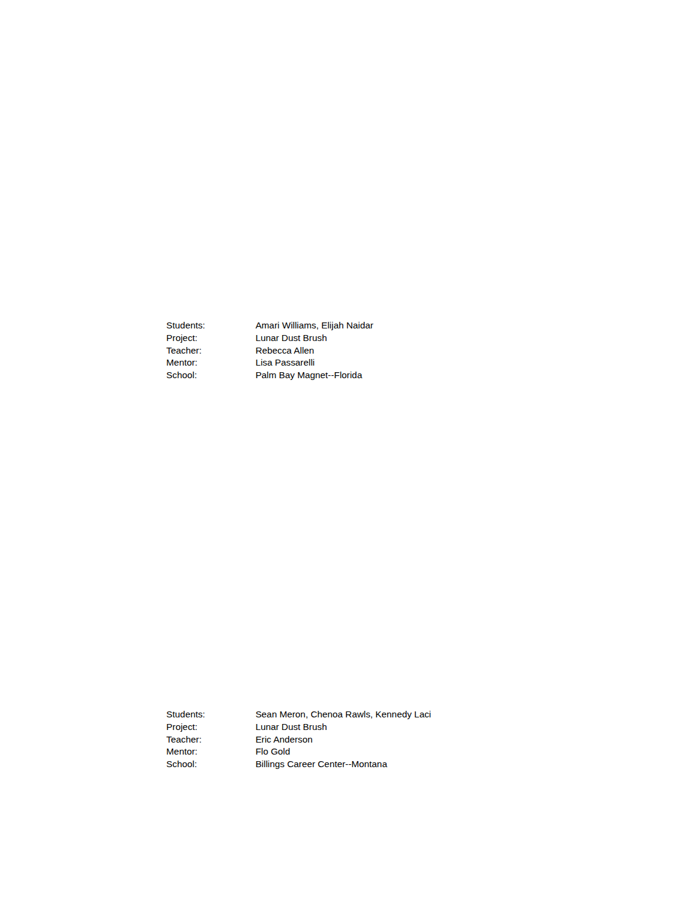| Students: | Amari Williams, Elijah Naidar |
| Project: | Lunar Dust Brush |
| Teacher: | Rebecca Allen |
| Mentor: | Lisa Passarelli |
| School: | Palm Bay Magnet--Florida |
| Students: | Sean Meron, Chenoa Rawls, Kennedy Laci |
| Project: | Lunar Dust Brush |
| Teacher: | Eric Anderson |
| Mentor: | Flo Gold |
| School: | Billings Career Center--Montana |